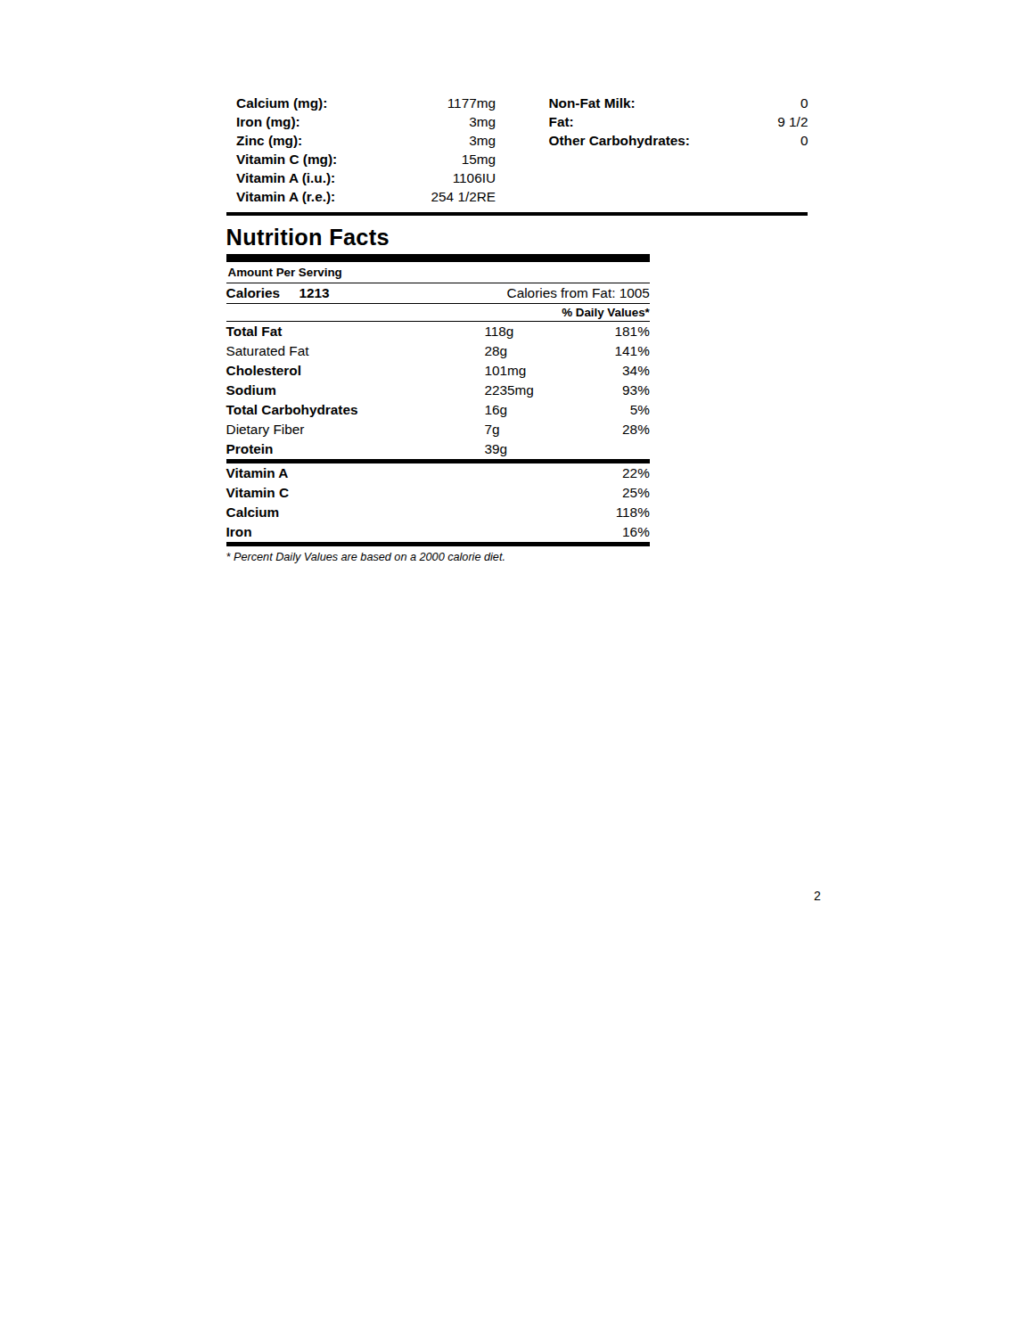| Calcium (mg): | 1177mg |
| Iron (mg): | 3mg |
| Zinc (mg): | 3mg |
| Vitamin C (mg): | 15mg |
| Vitamin A (i.u.): | 1106IU |
| Vitamin A (r.e.): | 254 1/2RE |
| Non-Fat Milk: | 0 |
| Fat: | 9 1/2 |
| Other Carbohydrates: | 0 |
Nutrition Facts
Amount Per Serving
| Calories 1213 | Calories from Fat: 1005 |
| | | % Daily Values* |
| Total Fat | 118g | 181% |
| Saturated Fat | 28g | 141% |
| Cholesterol | 101mg | 34% |
| Sodium | 2235mg | 93% |
| Total Carbohydrates | 16g | 5% |
| Dietary Fiber | 7g | 28% |
| Protein | 39g | |
| Vitamin A | 22% |
| Vitamin C | 25% |
| Calcium | 118% |
| Iron | 16% |
* Percent Daily Values are based on a 2000 calorie diet.
2